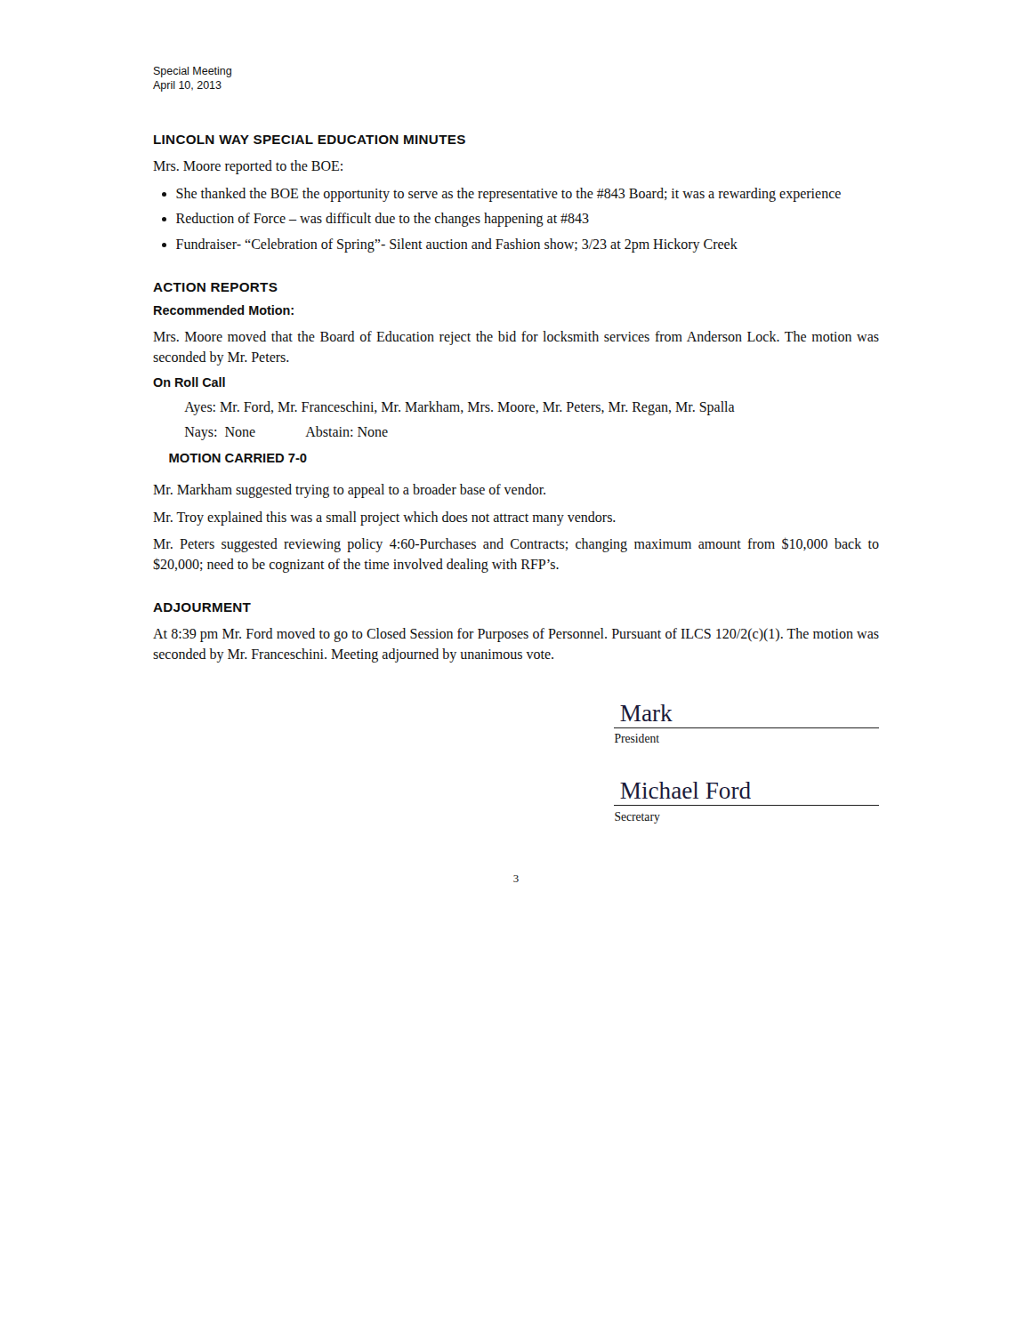Special Meeting
April 10, 2013
Lincoln Way Special Education Minutes
Mrs. Moore reported to the BOE:
She thanked the BOE the opportunity to serve as the representative to the #843 Board; it was a rewarding experience
Reduction of Force – was difficult due to the changes happening at #843
Fundraiser- “Celebration of Spring”- Silent auction and Fashion show; 3/23 at 2pm Hickory Creek
Action Reports
Recommended Motion:
Mrs. Moore moved that the Board of Education reject the bid for locksmith services from Anderson Lock. The motion was seconded by Mr. Peters.
On Roll Call
Ayes: Mr. Ford, Mr. Franceschini, Mr. Markham, Mrs. Moore, Mr. Peters, Mr. Regan, Mr. Spalla
Nays: None
Abstain: None
MOTION CARRIED 7-0
Mr. Markham suggested trying to appeal to a broader base of vendor.
Mr. Troy explained this was a small project which does not attract many vendors.
Mr. Peters suggested reviewing policy 4:60-Purchases and Contracts; changing maximum amount from $10,000 back to $20,000; need to be cognizant of the time involved dealing with RFP’s.
Adjourment
At 8:39 pm Mr. Ford moved to go to Closed Session for Purposes of Personnel. Pursuant of ILCS 120/2(c)(1). The motion was seconded by Mr. Franceschini. Meeting adjourned by unanimous vote.
Mark
President
Michael Ford
Secretary
3